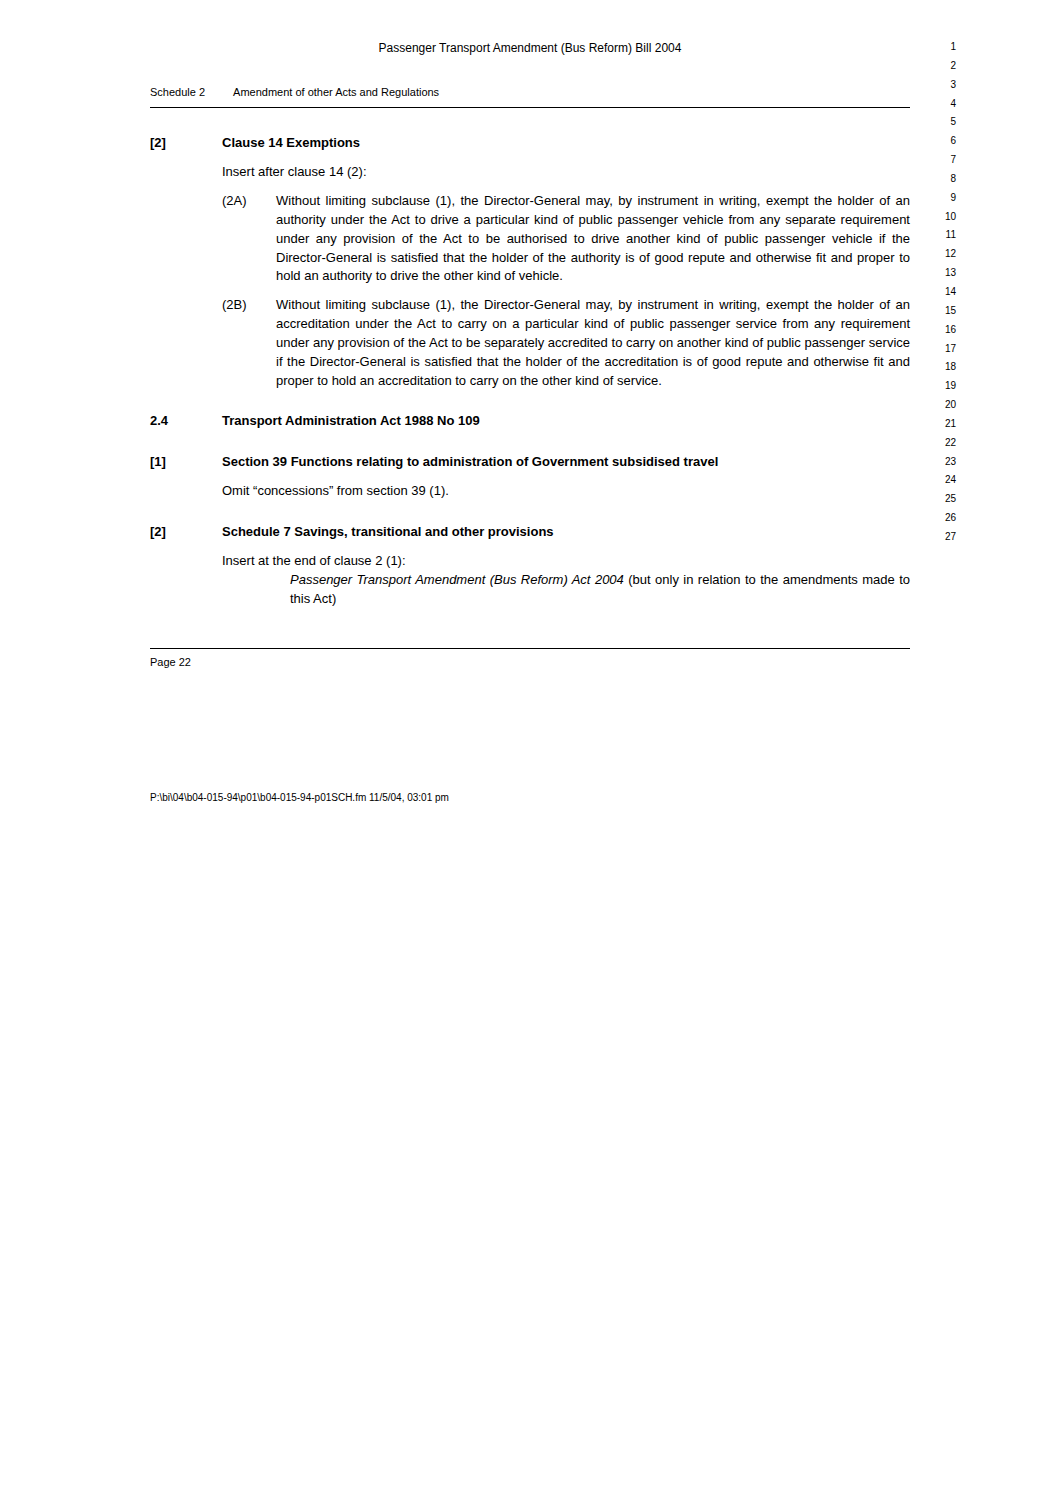Passenger Transport Amendment (Bus Reform) Bill 2004
Schedule 2 Amendment of other Acts and Regulations
[2] Clause 14 Exemptions
Insert after clause 14 (2):
(2A) Without limiting subclause (1), the Director-General may, by instrument in writing, exempt the holder of an authority under the Act to drive a particular kind of public passenger vehicle from any separate requirement under any provision of the Act to be authorised to drive another kind of public passenger vehicle if the Director-General is satisfied that the holder of the authority is of good repute and otherwise fit and proper to hold an authority to drive the other kind of vehicle.
(2B) Without limiting subclause (1), the Director-General may, by instrument in writing, exempt the holder of an accreditation under the Act to carry on a particular kind of public passenger service from any requirement under any provision of the Act to be separately accredited to carry on another kind of public passenger service if the Director-General is satisfied that the holder of the accreditation is of good repute and otherwise fit and proper to hold an accreditation to carry on the other kind of service.
2.4 Transport Administration Act 1988 No 109
[1] Section 39 Functions relating to administration of Government subsidised travel
Omit “concessions” from section 39 (1).
[2] Schedule 7 Savings, transitional and other provisions
Insert at the end of clause 2 (1):
Passenger Transport Amendment (Bus Reform) Act 2004 (but only in relation to the amendments made to this Act)
1
2
3
4
5
6
7
8
9
10
11
12
13
14
15
16
17
18
19
20
21
22
23
24
25
26
27
Page 22
P:\bi\04\b04-015-94\p01\b04-015-94-p01SCH.fm 11/5/04, 03:01 pm